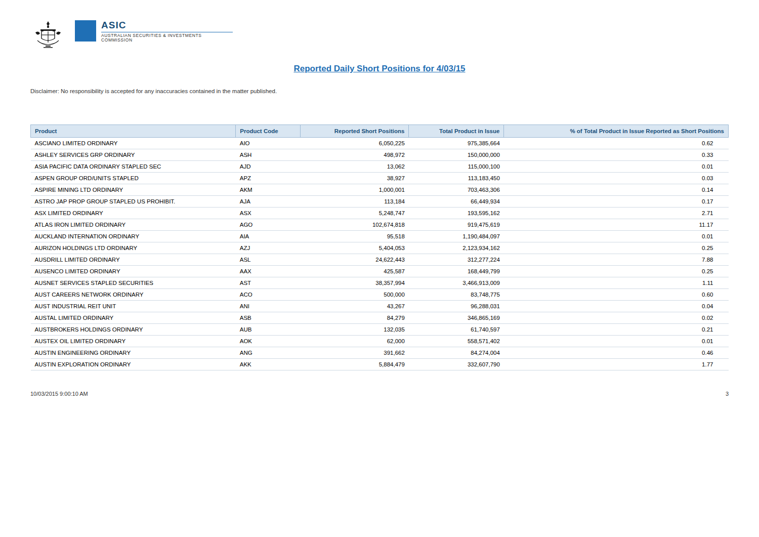ASIC
Australian Securities & Investments Commission
Reported Daily Short Positions for 4/03/15
Disclaimer: No responsibility is accepted for any inaccuracies contained in the matter published.
| Product | Product Code | Reported Short Positions | Total Product in Issue | % of Total Product in Issue Reported as Short Positions |
| --- | --- | --- | --- | --- |
| ASCIANO LIMITED ORDINARY | AIO | 6,050,225 | 975,385,664 | 0.62 |
| ASHLEY SERVICES GRP ORDINARY | ASH | 498,972 | 150,000,000 | 0.33 |
| ASIA PACIFIC DATA ORDINARY STAPLED SEC | AJD | 13,062 | 115,000,100 | 0.01 |
| ASPEN GROUP ORD/UNITS STAPLED | APZ | 38,927 | 113,183,450 | 0.03 |
| ASPIRE MINING LTD ORDINARY | AKM | 1,000,001 | 703,463,306 | 0.14 |
| ASTRO JAP PROP GROUP STAPLED US PROHIBIT. | AJA | 113,184 | 66,449,934 | 0.17 |
| ASX LIMITED ORDINARY | ASX | 5,248,747 | 193,595,162 | 2.71 |
| ATLAS IRON LIMITED ORDINARY | AGO | 102,674,818 | 919,475,619 | 11.17 |
| AUCKLAND INTERNATION ORDINARY | AIA | 95,518 | 1,190,484,097 | 0.01 |
| AURIZON HOLDINGS LTD ORDINARY | AZJ | 5,404,053 | 2,123,934,162 | 0.25 |
| AUSDRILL LIMITED ORDINARY | ASL | 24,622,443 | 312,277,224 | 7.88 |
| AUSENCO LIMITED ORDINARY | AAX | 425,587 | 168,449,799 | 0.25 |
| AUSNET SERVICES STAPLED SECURITIES | AST | 38,357,994 | 3,466,913,009 | 1.11 |
| AUST CAREERS NETWORK ORDINARY | ACO | 500,000 | 83,748,775 | 0.60 |
| AUST INDUSTRIAL REIT UNIT | ANI | 43,267 | 96,288,031 | 0.04 |
| AUSTAL LIMITED ORDINARY | ASB | 84,279 | 346,865,169 | 0.02 |
| AUSTBROKERS HOLDINGS ORDINARY | AUB | 132,035 | 61,740,597 | 0.21 |
| AUSTEX OIL LIMITED ORDINARY | AOK | 62,000 | 558,571,402 | 0.01 |
| AUSTIN ENGINEERING ORDINARY | ANG | 391,662 | 84,274,004 | 0.46 |
| AUSTIN EXPLORATION ORDINARY | AKK | 5,884,479 | 332,607,790 | 1.77 |
10/03/2015 9:00:10 AM 3